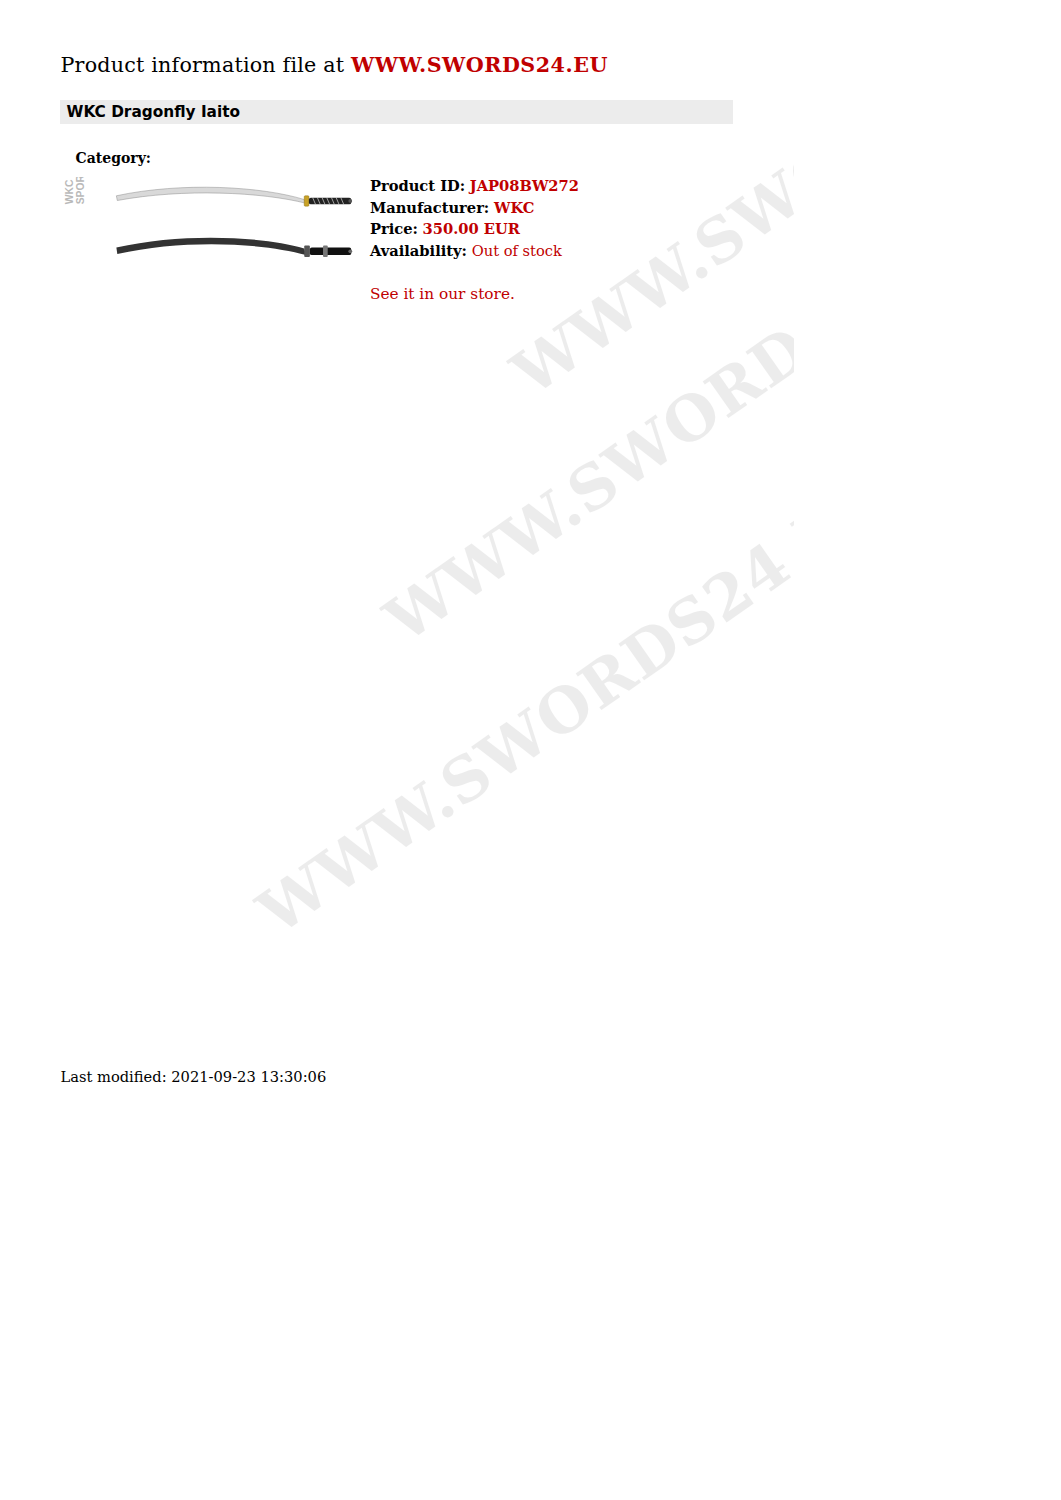WWW.SWORDS24.EU WWW.SWORDS24.EU WWW.SWORDS24.EU
Product information file at WWW.SWORDS24.EU
WKC Dragonfly Iaito
Category:
| | Product ID: JAP08BW272 Manufacturer: WKC Price: 350.00 EUR Availability: Out of stock See it in our store. |
Last modified: 2021-09-23 13:30:06